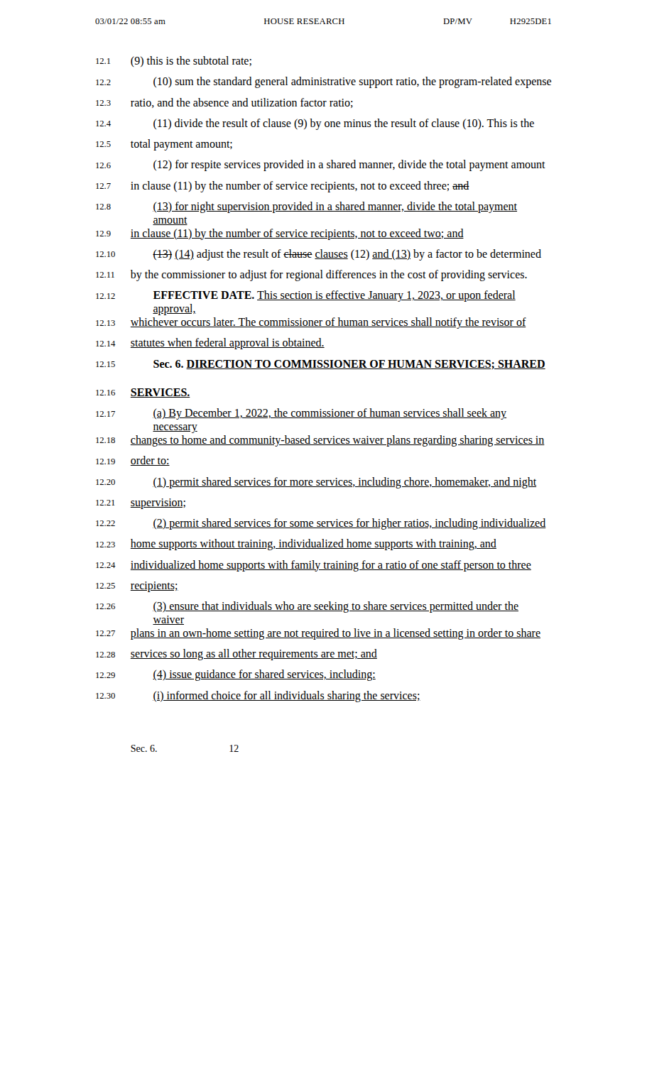03/01/22 08:55 am
HOUSE RESEARCH
DP/MV
H2925DE1
12.1
(9) this is the subtotal rate;
12.2
(10) sum the standard general administrative support ratio, the program-related expense
12.3
ratio, and the absence and utilization factor ratio;
12.4
(11) divide the result of clause (9) by one minus the result of clause (10). This is the
12.5
total payment amount;
12.6
(12) for respite services provided in a shared manner, divide the total payment amount
12.7
in clause (11) by the number of service recipients, not to exceed three; and
12.8
(13) for night supervision provided in a shared manner, divide the total payment amount
12.9
in clause (11) by the number of service recipients, not to exceed two; and
12.10
(13) (14) adjust the result of clause clauses (12) and (13) by a factor to be determined
12.11
by the commissioner to adjust for regional differences in the cost of providing services.
12.12
EFFECTIVE DATE. This section is effective January 1, 2023, or upon federal approval,
12.13
whichever occurs later. The commissioner of human services shall notify the revisor of
12.14
statutes when federal approval is obtained.
12.15
Sec. 6. DIRECTION TO COMMISSIONER OF HUMAN SERVICES; SHARED
12.16
SERVICES.
12.17
(a) By December 1, 2022, the commissioner of human services shall seek any necessary
12.18
changes to home and community-based services waiver plans regarding sharing services in
12.19
order to:
12.20
(1) permit shared services for more services, including chore, homemaker, and night
12.21
supervision;
12.22
(2) permit shared services for some services for higher ratios, including individualized
12.23
home supports without training, individualized home supports with training, and
12.24
individualized home supports with family training for a ratio of one staff person to three
12.25
recipients;
12.26
(3) ensure that individuals who are seeking to share services permitted under the waiver
12.27
plans in an own-home setting are not required to live in a licensed setting in order to share
12.28
services so long as all other requirements are met; and
12.29
(4) issue guidance for shared services, including:
12.30
(i) informed choice for all individuals sharing the services;
Sec. 6.
12